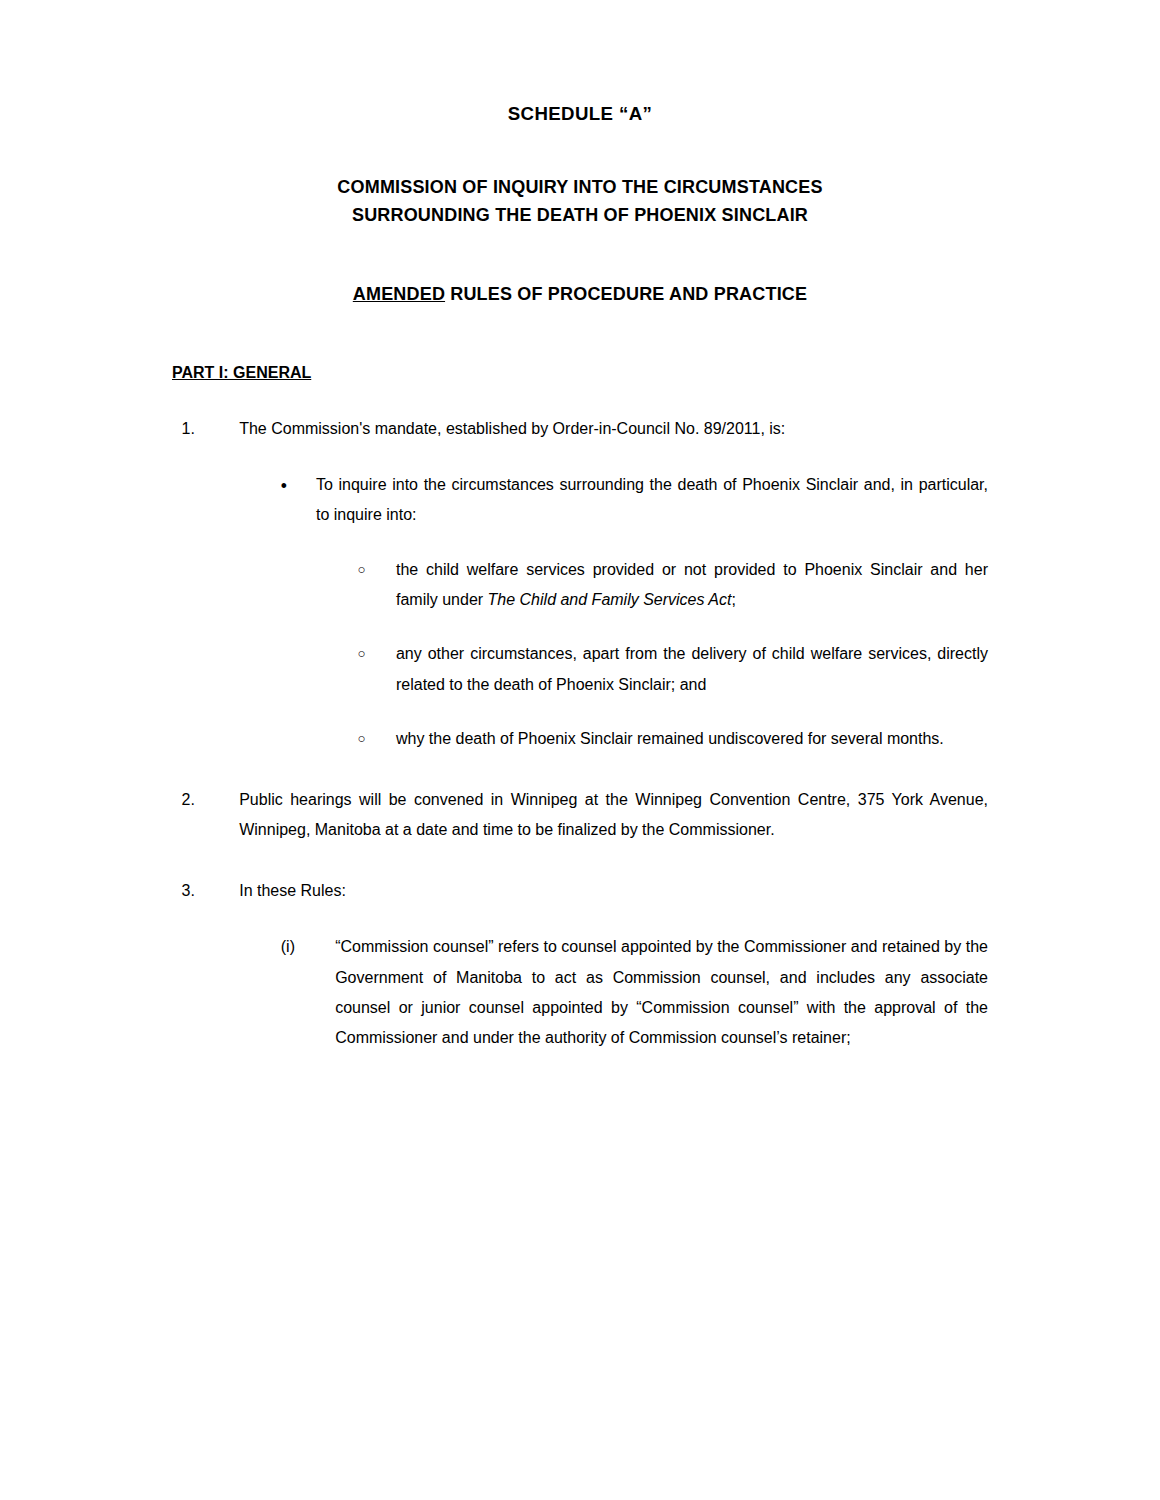SCHEDULE “A”
COMMISSION OF INQUIRY INTO THE CIRCUMSTANCES
SURROUNDING THE DEATH OF PHOENIX SINCLAIR
AMENDED RULES OF PROCEDURE AND PRACTICE
PART I: GENERAL
The Commission's mandate, established by Order-in-Council No. 89/2011, is:
To inquire into the circumstances surrounding the death of Phoenix Sinclair and, in particular, to inquire into:
the child welfare services provided or not provided to Phoenix Sinclair and her family under The Child and Family Services Act;
any other circumstances, apart from the delivery of child welfare services, directly related to the death of Phoenix Sinclair; and
why the death of Phoenix Sinclair remained undiscovered for several months.
Public hearings will be convened in Winnipeg at the Winnipeg Convention Centre, 375 York Avenue, Winnipeg, Manitoba at a date and time to be finalized by the Commissioner.
In these Rules:
(i)“Commission counsel” refers to counsel appointed by the Commissioner and retained by the Government of Manitoba to act as Commission counsel, and includes any associate counsel or junior counsel appointed by “Commission counsel” with the approval of the Commissioner and under the authority of Commission counsel’s retainer;